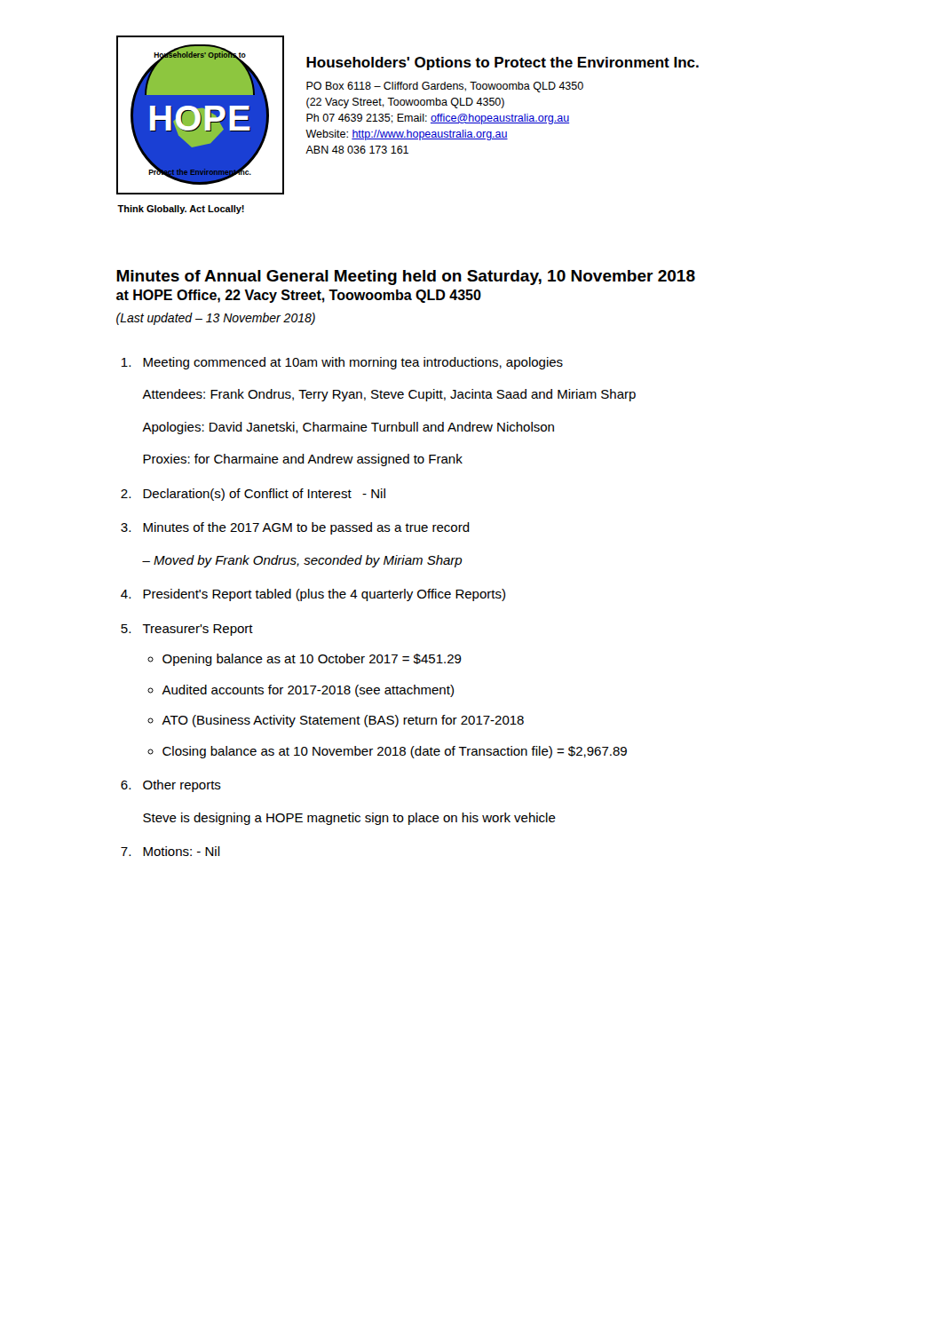Householders' Options to
HOPE
Protect the Environment Inc.
Think Globally. Act Locally!
Householders' Options to Protect the Environment Inc.
PO Box 6118 – Clifford Gardens, Toowoomba QLD 4350
(22 Vacy Street, Toowoomba QLD 4350)
Ph 07 4639 2135; Email: office@hopeaustralia.org.au
Website: http://www.hopeaustralia.org.au
ABN 48 036 173 161
Minutes of Annual General Meeting held on Saturday, 10 November 2018 at HOPE Office, 22 Vacy Street, Toowoomba QLD 4350
(Last updated – 13 November 2018)
Meeting commenced at 10am with morning tea introductions, apologies
Attendees: Frank Ondrus, Terry Ryan, Steve Cupitt, Jacinta Saad and Miriam Sharp
Apologies: David Janetski, Charmaine Turnbull and Andrew Nicholson
Proxies: for Charmaine and Andrew assigned to Frank
Declaration(s) of Conflict of Interest - Nil
Minutes of the 2017 AGM to be passed as a true record
– Moved by Frank Ondrus, seconded by Miriam Sharp
President's Report tabled (plus the 4 quarterly Office Reports)
Treasurer's Report
Opening balance as at 10 October 2017 = $451.29
Audited accounts for 2017-2018 (see attachment)
ATO (Business Activity Statement (BAS) return for 2017-2018
Closing balance as at 10 November 2018 (date of Transaction file) = $2,967.89
Other reports
Steve is designing a HOPE magnetic sign to place on his work vehicle
Motions: - Nil